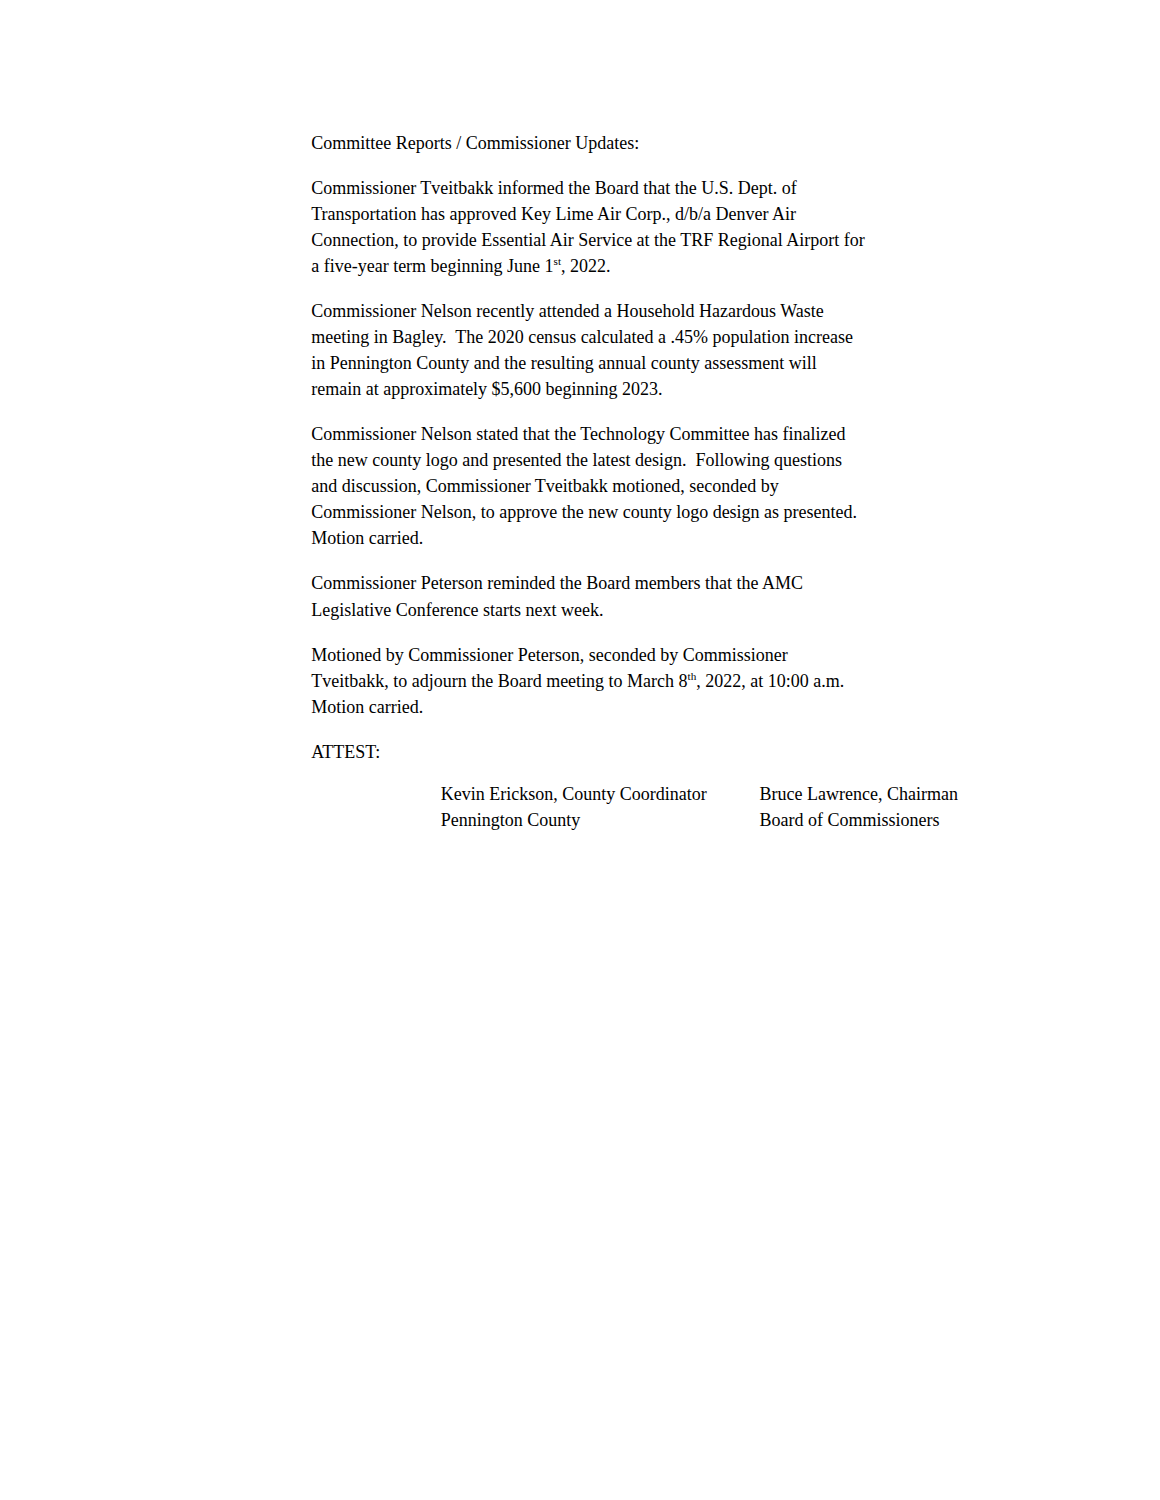Committee Reports / Commissioner Updates:
Commissioner Tveitbakk informed the Board that the U.S. Dept. of Transportation has approved Key Lime Air Corp., d/b/a Denver Air Connection, to provide Essential Air Service at the TRF Regional Airport for a five-year term beginning June 1st, 2022.
Commissioner Nelson recently attended a Household Hazardous Waste meeting in Bagley. The 2020 census calculated a .45% population increase in Pennington County and the resulting annual county assessment will remain at approximately $5,600 beginning 2023.
Commissioner Nelson stated that the Technology Committee has finalized the new county logo and presented the latest design. Following questions and discussion, Commissioner Tveitbakk motioned, seconded by Commissioner Nelson, to approve the new county logo design as presented. Motion carried.
Commissioner Peterson reminded the Board members that the AMC Legislative Conference starts next week.
Motioned by Commissioner Peterson, seconded by Commissioner Tveitbakk, to adjourn the Board meeting to March 8th, 2022, at 10:00 a.m. Motion carried.
ATTEST:
| Kevin Erickson, County Coordinator | Bruce Lawrence, Chairman |
| Pennington County | Board of Commissioners |